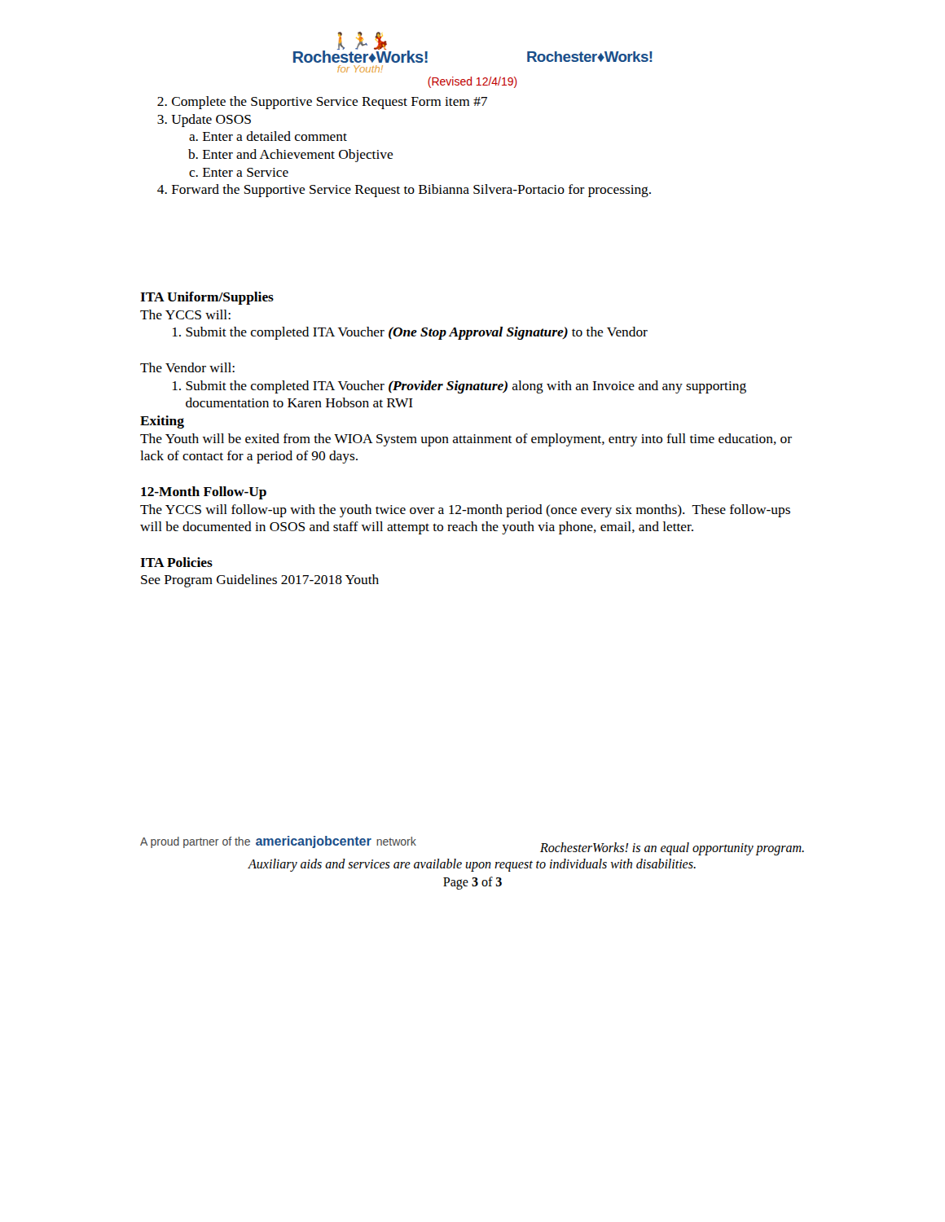🚶🏃💃
Rochester♦Works!
for Youth!
Rochester♦Works!
(Revised 12/4/19)
Complete the Supportive Service Request Form item #7
Update OSOS
Enter a detailed comment
Enter and Achievement Objective
Enter a Service
Forward the Supportive Service Request to Bibianna Silvera-Portacio for processing.
ITA Uniform/Supplies
The YCCS will:
Submit the completed ITA Voucher (One Stop Approval Signature) to the Vendor
The Vendor will:
Submit the completed ITA Voucher (Provider Signature) along with an Invoice and any supporting documentation to Karen Hobson at RWI
Exiting
The Youth will be exited from the WIOA System upon attainment of employment, entry into full time education, or lack of contact for a period of 90 days.
12-Month Follow-Up
The YCCS will follow-up with the youth twice over a 12-month period (once every six months). These follow-ups will be documented in OSOS and staff will attempt to reach the youth via phone, email, and letter.
ITA Policies
See Program Guidelines 2017-2018 Youth
A proud partner of the american job center network
RochesterWorks! is an equal opportunity program.
Auxiliary aids and services are available upon request to individuals with disabilities.
Page 3 of 3